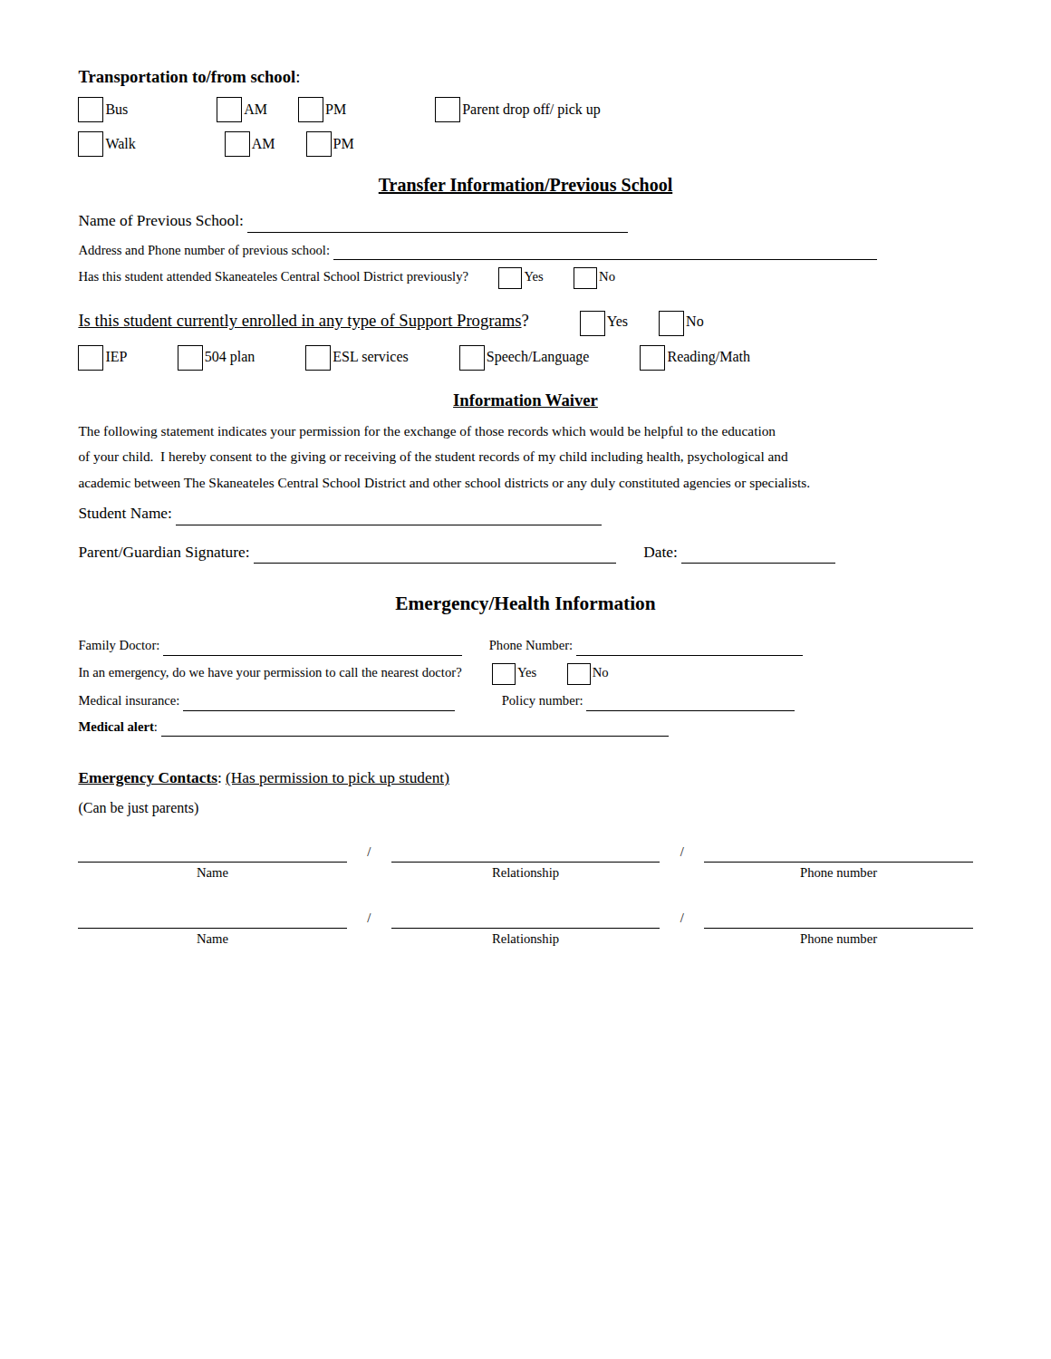Transportation to/from school:
Bus AM PM Parent drop off/ pick up
Walk AM PM
Transfer Information/Previous School
Name of Previous School:
Address and Phone number of previous school:
Has this student attended Skaneateles Central School District previously? Yes No
Is this student currently enrolled in any type of Support Programs? Yes No
IEP 504 plan ESL services Speech/Language Reading/Math
Information Waiver
The following statement indicates your permission for the exchange of those records which would be helpful to the education
of your child. I hereby consent to the giving or receiving of the student records of my child including health, psychological and
academic between The Skaneateles Central School District and other school districts or any duly constituted agencies or specialists.
Student Name:
Parent/Guardian Signature: Date:
Emergency/Health Information
Family Doctor: Phone Number:
In an emergency, do we have your permission to call the nearest doctor? Yes No
Medical insurance: Policy number:
Medical alert:
Emergency Contacts: (Has permission to pick up student)
(Can be just parents)
| | / | | / | |
| Name | | Relationship | | Phone number |
| | / | | / | |
| Name | | Relationship | | Phone number |